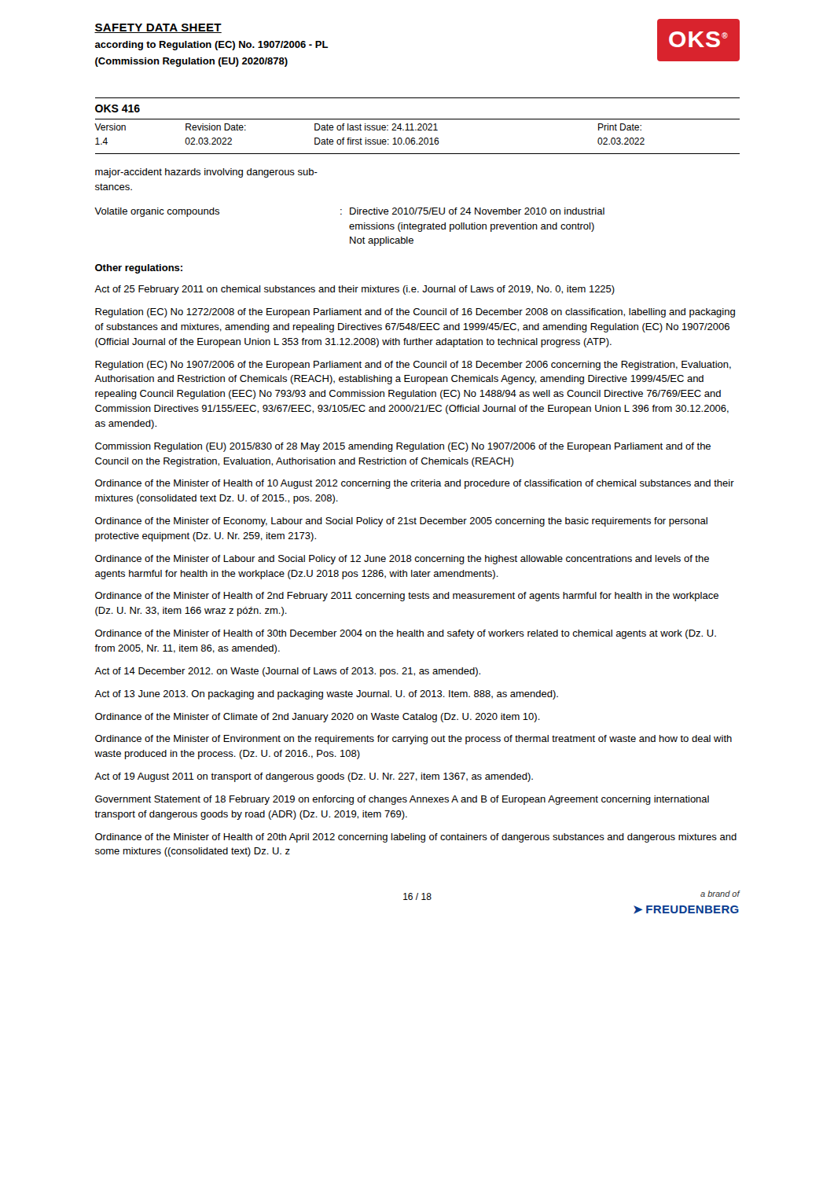SAFETY DATA SHEET
according to Regulation (EC) No. 1907/2006 - PL
(Commission Regulation (EU) 2020/878)
OKS®
OKS 416
| Version 1.4 | Revision Date: 02.03.2022 | Date of last issue: 24.11.2021 Date of first issue: 10.06.2016 | Print Date: 02.03.2022 |
major-accident hazards involving dangerous sub-
stances.
Volatile organic compounds
:
Directive 2010/75/EU of 24 November 2010 on industrial
emissions (integrated pollution prevention and control)
Not applicable
Other regulations:
Act of 25 February 2011 on chemical substances and their mixtures (i.e. Journal of Laws of 2019, No. 0, item 1225)
Regulation (EC) No 1272/2008 of the European Parliament and of the Council of 16 December 2008 on classification, labelling and packaging of substances and mixtures, amending and repealing Directives 67/548/EEC and 1999/45/EC, and amending Regulation (EC) No 1907/2006 (Official Journal of the European Union L 353 from 31.12.2008) with further adaptation to technical progress (ATP).
Regulation (EC) No 1907/2006 of the European Parliament and of the Council of 18 December 2006 concerning the Registration, Evaluation, Authorisation and Restriction of Chemicals (REACH), establishing a European Chemicals Agency, amending Directive 1999/45/EC and repealing Council Regulation (EEC) No 793/93 and Commission Regulation (EC) No 1488/94 as well as Council Directive 76/769/EEC and Commission Directives 91/155/EEC, 93/67/EEC, 93/105/EC and 2000/21/EC (Official Journal of the European Union L 396 from 30.12.2006, as amended).
Commission Regulation (EU) 2015/830 of 28 May 2015 amending Regulation (EC) No 1907/2006 of the European Parliament and of the Council on the Registration, Evaluation, Authorisation and Restriction of Chemicals (REACH)
Ordinance of the Minister of Health of 10 August 2012 concerning the criteria and procedure of classification of chemical substances and their mixtures (consolidated text Dz. U. of 2015., pos. 208).
Ordinance of the Minister of Economy, Labour and Social Policy of 21st December 2005 concerning the basic requirements for personal protective equipment (Dz. U. Nr. 259, item 2173).
Ordinance of the Minister of Labour and Social Policy of 12 June 2018 concerning the highest allowable concentrations and levels of the agents harmful for health in the workplace (Dz.U 2018 pos 1286, with later amendments).
Ordinance of the Minister of Health of 2nd February 2011 concerning tests and measurement of agents harmful for health in the workplace (Dz. U. Nr. 33, item 166 wraz z późn. zm.).
Ordinance of the Minister of Health of 30th December 2004 on the health and safety of workers related to chemical agents at work (Dz. U. from 2005, Nr. 11, item 86, as amended).
Act of 14 December 2012. on Waste (Journal of Laws of 2013. pos. 21, as amended).
Act of 13 June 2013. On packaging and packaging waste Journal. U. of 2013. Item. 888, as amended).
Ordinance of the Minister of Climate of 2nd January 2020 on Waste Catalog (Dz. U. 2020 item 10).
Ordinance of the Minister of Environment on the requirements for carrying out the process of thermal treatment of waste and how to deal with waste produced in the process. (Dz. U. of 2016., Pos. 108)
Act of 19 August 2011 on transport of dangerous goods (Dz. U. Nr. 227, item 1367, as amended).
Government Statement of 18 February 2019 on enforcing of changes Annexes A and B of European Agreement concerning international transport of dangerous goods by road (ADR) (Dz. U. 2019, item 769).
Ordinance of the Minister of Health of 20th April 2012 concerning labeling of containers of dangerous substances and dangerous mixtures and some mixtures ((consolidated text) Dz. U. z
16 / 18
a brand of
➤FREUDENBERG